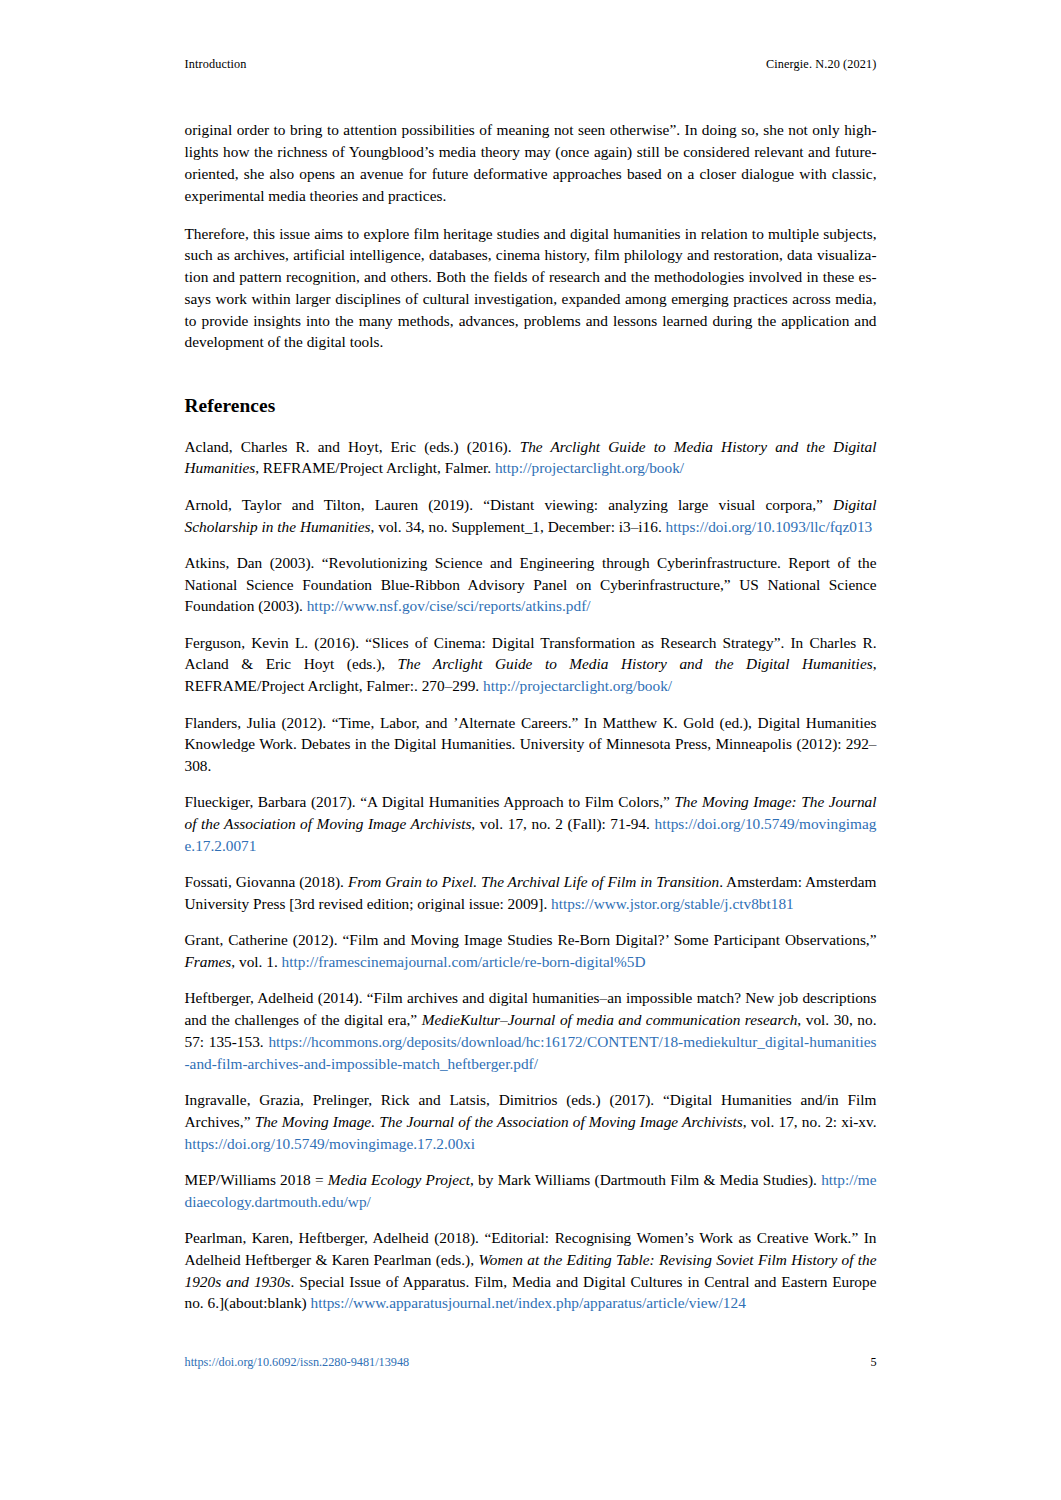Introduction
Cinergie. N.20 (2021)
original order to bring to attention possibilities of meaning not seen otherwise”. In doing so, she not only highlights how the richness of Youngblood’s media theory may (once again) still be considered relevant and future-oriented, she also opens an avenue for future deformative approaches based on a closer dialogue with classic, experimental media theories and practices.
Therefore, this issue aims to explore film heritage studies and digital humanities in relation to multiple subjects, such as archives, artificial intelligence, databases, cinema history, film philology and restoration, data visualization and pattern recognition, and others. Both the fields of research and the methodologies involved in these essays work within larger disciplines of cultural investigation, expanded among emerging practices across media, to provide insights into the many methods, advances, problems and lessons learned during the application and development of the digital tools.
References
Acland, Charles R. and Hoyt, Eric (eds.) (2016). The Arclight Guide to Media History and the Digital Humanities, REFRAME/Project Arclight, Falmer. http://projectarclight.org/book/
Arnold, Taylor and Tilton, Lauren (2019). “Distant viewing: analyzing large visual corpora,” Digital Scholarship in the Humanities, vol. 34, no. Supplement_1, December: i3–i16. https://doi.org/10.1093/llc/fqz013
Atkins, Dan (2003). “Revolutionizing Science and Engineering through Cyberinfrastructure. Report of the National Science Foundation Blue-Ribbon Advisory Panel on Cyberinfrastructure,” US National Science Foundation (2003). http://www.nsf.gov/cise/sci/reports/atkins.pdf/
Ferguson, Kevin L. (2016). “Slices of Cinema: Digital Transformation as Research Strategy”. In Charles R. Acland & Eric Hoyt (eds.), The Arclight Guide to Media History and the Digital Humanities, REFRAME/Project Arclight, Falmer:. 270–299. http://projectarclight.org/book/
Flanders, Julia (2012). “Time, Labor, and ’Alternate Careers.” In Matthew K. Gold (ed.), Digital Humanities Knowledge Work. Debates in the Digital Humanities. University of Minnesota Press, Minneapolis (2012): 292–308.
Flueckiger, Barbara (2017). “A Digital Humanities Approach to Film Colors,” The Moving Image: The Journal of the Association of Moving Image Archivists, vol. 17, no. 2 (Fall): 71-94. https://doi.org/10.5749/movingimage.17.2.0071
Fossati, Giovanna (2018). From Grain to Pixel. The Archival Life of Film in Transition. Amsterdam: Amsterdam University Press [3rd revised edition; original issue: 2009]. https://www.jstor.org/stable/j.ctv8bt181
Grant, Catherine (2012). “Film and Moving Image Studies Re-Born Digital?’ Some Participant Observations,” Frames, vol. 1. http://framescinemajournal.com/article/re-born-digital%5D
Heftberger, Adelheid (2014). “Film archives and digital humanities–an impossible match? New job descriptions and the challenges of the digital era,” MedieKultur–Journal of media and communication research, vol. 30, no. 57: 135-153. https://hcommons.org/deposits/download/hc:16172/CONTENT/18-mediekultur_digital-humanities-and-film-archives-and-impossible-match_heftberger.pdf/
Ingravalle, Grazia, Prelinger, Rick and Latsis, Dimitrios (eds.) (2017). “Digital Humanities and/in Film Archives,” The Moving Image. The Journal of the Association of Moving Image Archivists, vol. 17, no. 2: xi-xv. https://doi.org/10.5749/movingimage.17.2.00xi
MEP/Williams 2018 = Media Ecology Project, by Mark Williams (Dartmouth Film & Media Studies). http://mediaecology.dartmouth.edu/wp/
Pearlman, Karen, Heftberger, Adelheid (2018). “Editorial: Recognising Women’s Work as Creative Work.” In Adelheid Heftberger & Karen Pearlman (eds.), Women at the Editing Table: Revising Soviet Film History of the 1920s and 1930s. Special Issue of Apparatus. Film, Media and Digital Cultures in Central and Eastern Europe no. 6.](about:blank) https://www.apparatusjournal.net/index.php/apparatus/article/view/124
https://doi.org/10.6092/issn.2280-9481/13948
5